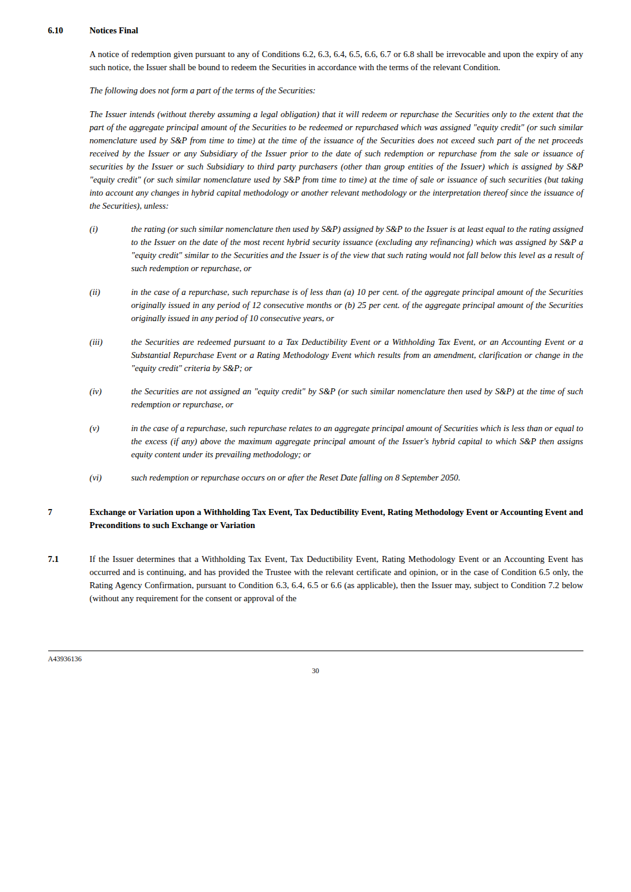6.10
Notices Final
A notice of redemption given pursuant to any of Conditions 6.2, 6.3, 6.4, 6.5, 6.6, 6.7 or 6.8 shall be irrevocable and upon the expiry of any such notice, the Issuer shall be bound to redeem the Securities in accordance with the terms of the relevant Condition.
The following does not form a part of the terms of the Securities:
The Issuer intends (without thereby assuming a legal obligation) that it will redeem or repurchase the Securities only to the extent that the part of the aggregate principal amount of the Securities to be redeemed or repurchased which was assigned "equity credit" (or such similar nomenclature used by S&P from time to time) at the time of the issuance of the Securities does not exceed such part of the net proceeds received by the Issuer or any Subsidiary of the Issuer prior to the date of such redemption or repurchase from the sale or issuance of securities by the Issuer or such Subsidiary to third party purchasers (other than group entities of the Issuer) which is assigned by S&P "equity credit" (or such similar nomenclature used by S&P from time to time) at the time of sale or issuance of such securities (but taking into account any changes in hybrid capital methodology or another relevant methodology or the interpretation thereof since the issuance of the Securities), unless:
(i) the rating (or such similar nomenclature then used by S&P) assigned by S&P to the Issuer is at least equal to the rating assigned to the Issuer on the date of the most recent hybrid security issuance (excluding any refinancing) which was assigned by S&P a "equity credit" similar to the Securities and the Issuer is of the view that such rating would not fall below this level as a result of such redemption or repurchase, or
(ii) in the case of a repurchase, such repurchase is of less than (a) 10 per cent. of the aggregate principal amount of the Securities originally issued in any period of 12 consecutive months or (b) 25 per cent. of the aggregate principal amount of the Securities originally issued in any period of 10 consecutive years, or
(iii) the Securities are redeemed pursuant to a Tax Deductibility Event or a Withholding Tax Event, or an Accounting Event or a Substantial Repurchase Event or a Rating Methodology Event which results from an amendment, clarification or change in the "equity credit" criteria by S&P; or
(iv) the Securities are not assigned an "equity credit" by S&P (or such similar nomenclature then used by S&P) at the time of such redemption or repurchase, or
(v) in the case of a repurchase, such repurchase relates to an aggregate principal amount of Securities which is less than or equal to the excess (if any) above the maximum aggregate principal amount of the Issuer's hybrid capital to which S&P then assigns equity content under its prevailing methodology; or
(vi) such redemption or repurchase occurs on or after the Reset Date falling on 8 September 2050.
7
Exchange or Variation upon a Withholding Tax Event, Tax Deductibility Event, Rating Methodology Event or Accounting Event and Preconditions to such Exchange or Variation
7.1
If the Issuer determines that a Withholding Tax Event, Tax Deductibility Event, Rating Methodology Event or an Accounting Event has occurred and is continuing, and has provided the Trustee with the relevant certificate and opinion, or in the case of Condition 6.5 only, the Rating Agency Confirmation, pursuant to Condition 6.3, 6.4, 6.5 or 6.6 (as applicable), then the Issuer may, subject to Condition 7.2 below (without any requirement for the consent or approval of the
A43936136
30